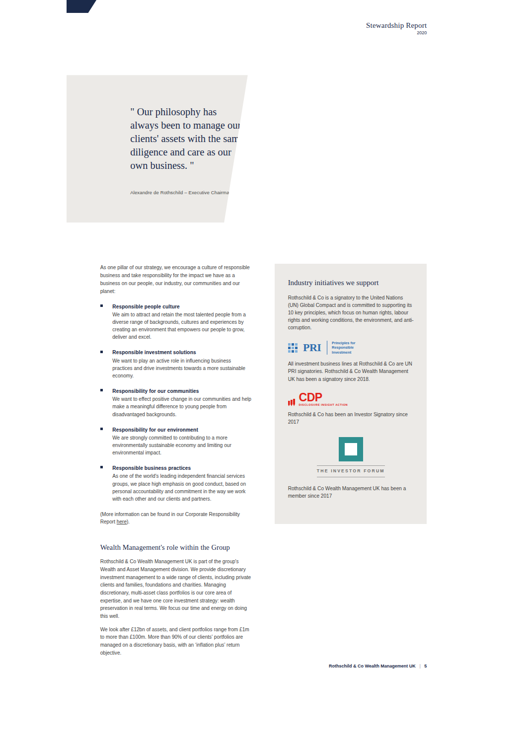Stewardship Report
2020
" Our philosophy has always been to manage our clients' assets with the same diligence and care as our own business. "
Alexandre de Rothschild – Executive Chairman
As one pillar of our strategy, we encourage a culture of responsible business and take responsibility for the impact we have as a business on our people, our industry, our communities and our planet:
Responsible people culture
We aim to attract and retain the most talented people from a diverse range of backgrounds, cultures and experiences by creating an environment that empowers our people to grow, deliver and excel.
Responsible investment solutions
We want to play an active role in influencing business practices and drive investments towards a more sustainable economy.
Responsibility for our communities
We want to effect positive change in our communities and help make a meaningful difference to young people from disadvantaged backgrounds.
Responsibility for our environment
We are strongly committed to contributing to a more environmentally sustainable economy and limiting our environmental impact.
Responsible business practices
As one of the world's leading independent financial services groups, we place high emphasis on good conduct, based on personal accountability and commitment in the way we work with each other and our clients and partners.
(More information can be found in our Corporate Responsibility Report here).
Wealth Management's role within the Group
Rothschild & Co Wealth Management UK is part of the group's Wealth and Asset Management division. We provide discretionary investment management to a wide range of clients, including private clients and families, foundations and charities. Managing discretionary, multi-asset class portfolios is our core area of expertise, and we have one core investment strategy: wealth preservation in real terms. We focus our time and energy on doing this well.
We look after £12bn of assets, and client portfolios range from £1m to more than £100m. More than 90% of our clients’ portfolios are managed on a discretionary basis, with an ‘inflation plus’ return objective.
Industry initiatives we support
Rothschild & Co is a signatory to the United Nations (UN) Global Compact and is committed to supporting its 10 key principles, which focus on human rights, labour rights and working conditions, the environment, and anti-corruption.
PRI
Principles for
Responsible
Investment
All investment business lines at Rothschild & Co are UN PRI signatories. Rothschild & Co Wealth Management UK has been a signatory since 2018.
CDP
DISCLOSURE INSIGHT ACTION
Rothschild & Co has been an Investor Signatory since 2017
THE INVESTOR FORUM
Rothschild & Co Wealth Management UK has been a member since 2017
Rothschild & Co Wealth Management UK|5